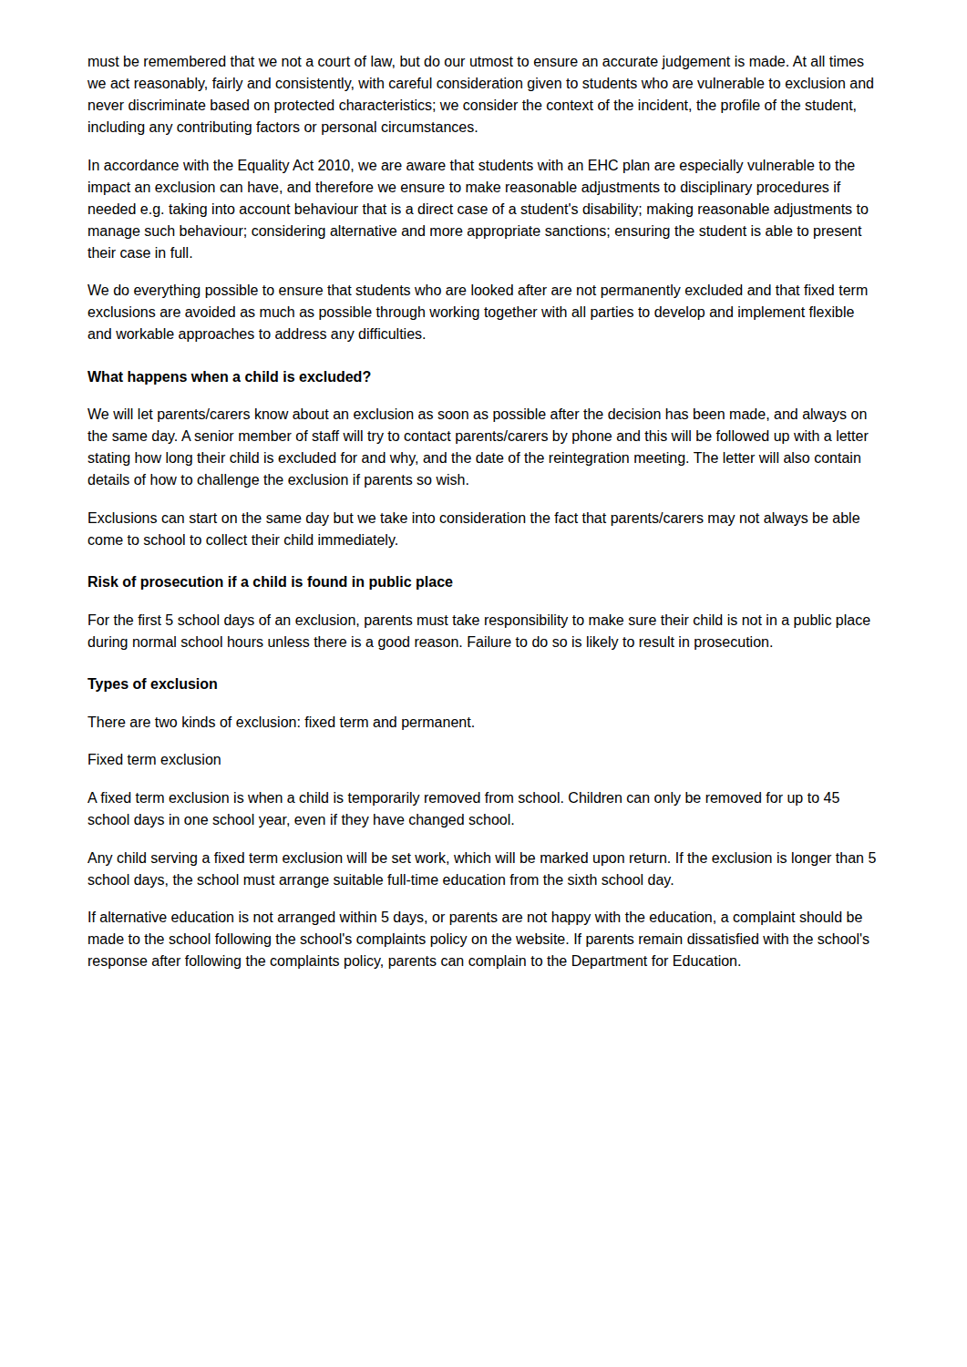must be remembered that we not a court of law, but do our utmost to ensure an accurate judgement is made. At all times we act reasonably, fairly and consistently, with careful consideration given to students who are vulnerable to exclusion and never discriminate based on protected characteristics; we consider the context of the incident, the profile of the student, including any contributing factors or personal circumstances.
In accordance with the Equality Act 2010, we are aware that students with an EHC plan are especially vulnerable to the impact an exclusion can have, and therefore we ensure to make reasonable adjustments to disciplinary procedures if needed e.g. taking into account behaviour that is a direct case of a student's disability; making reasonable adjustments to manage such behaviour; considering alternative and more appropriate sanctions; ensuring the student is able to present their case in full.
We do everything possible to ensure that students who are looked after are not permanently excluded and that fixed term exclusions are avoided as much as possible through working together with all parties to develop and implement flexible and workable approaches to address any difficulties.
What happens when a child is excluded?
We will let parents/carers know about an exclusion as soon as possible after the decision has been made, and always on the same day. A senior member of staff will try to contact parents/carers by phone and this will be followed up with a letter stating how long their child is excluded for and why, and the date of the reintegration meeting. The letter will also contain details of how to challenge the exclusion if parents so wish.
Exclusions can start on the same day but we take into consideration the fact that parents/carers may not always be able come to school to collect their child immediately.
Risk of prosecution if a child is found in public place
For the first 5 school days of an exclusion, parents must take responsibility to make sure their child is not in a public place during normal school hours unless there is a good reason. Failure to do so is likely to result in prosecution.
Types of exclusion
There are two kinds of exclusion: fixed term and permanent.
Fixed term exclusion
A fixed term exclusion is when a child is temporarily removed from school. Children can only be removed for up to 45 school days in one school year, even if they have changed school.
Any child serving a fixed term exclusion will be set work, which will be marked upon return. If the exclusion is longer than 5 school days, the school must arrange suitable full-time education from the sixth school day.
If alternative education is not arranged within 5 days, or parents are not happy with the education, a complaint should be made to the school following the school's complaints policy on the website. If parents remain dissatisfied with the school's response after following the complaints policy, parents can complain to the Department for Education.